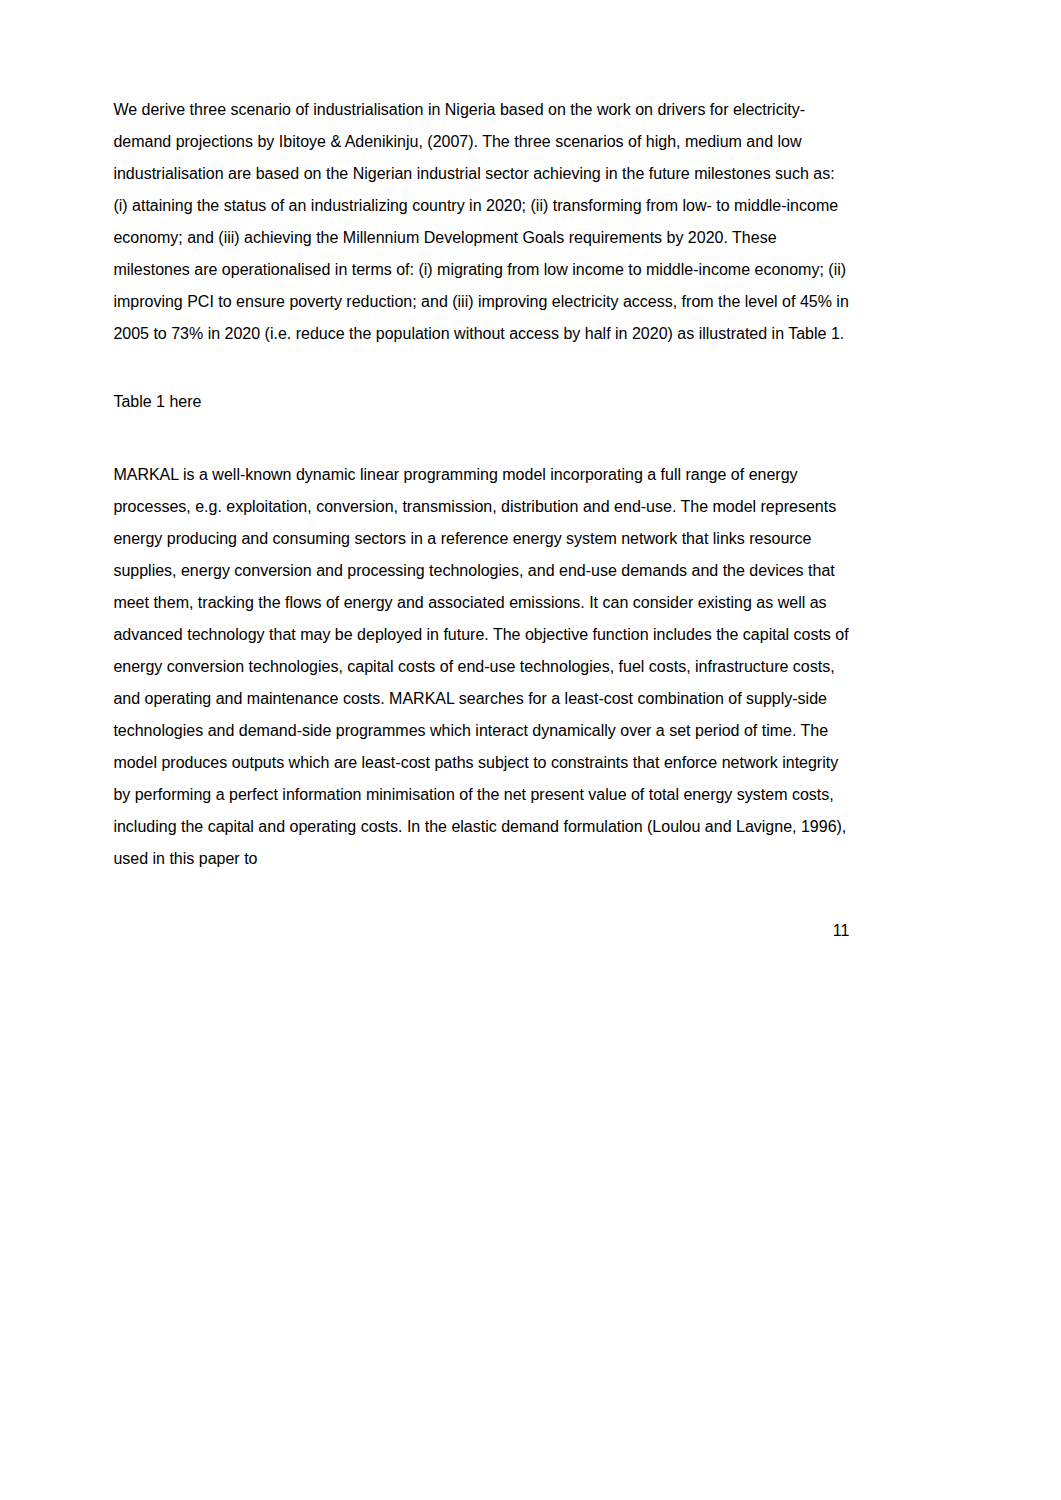We derive three scenario of industrialisation in Nigeria based on the work on drivers for electricity-demand projections by Ibitoye & Adenikinju, (2007). The three scenarios of high, medium and low industrialisation are based on the Nigerian industrial sector achieving in the future milestones such as: (i) attaining the status of an industrializing country in 2020; (ii) transforming from low- to middle-income economy; and (iii) achieving the Millennium Development Goals requirements by 2020. These milestones are operationalised in terms of: (i) migrating from low income to middle-income economy; (ii) improving PCI to ensure poverty reduction; and (iii) improving electricity access, from the level of 45% in 2005 to 73% in 2020 (i.e. reduce the population without access by half in 2020) as illustrated in Table 1.
Table 1 here
MARKAL is a well-known dynamic linear programming model incorporating a full range of energy processes, e.g. exploitation, conversion, transmission, distribution and end-use. The model represents energy producing and consuming sectors in a reference energy system network that links resource supplies, energy conversion and processing technologies, and end-use demands and the devices that meet them, tracking the flows of energy and associated emissions. It can consider existing as well as advanced technology that may be deployed in future. The objective function includes the capital costs of energy conversion technologies, capital costs of end-use technologies, fuel costs, infrastructure costs, and operating and maintenance costs. MARKAL searches for a least-cost combination of supply-side technologies and demand-side programmes which interact dynamically over a set period of time. The model produces outputs which are least-cost paths subject to constraints that enforce network integrity by performing a perfect information minimisation of the net present value of total energy system costs, including the capital and operating costs. In the elastic demand formulation (Loulou and Lavigne, 1996), used in this paper to
11